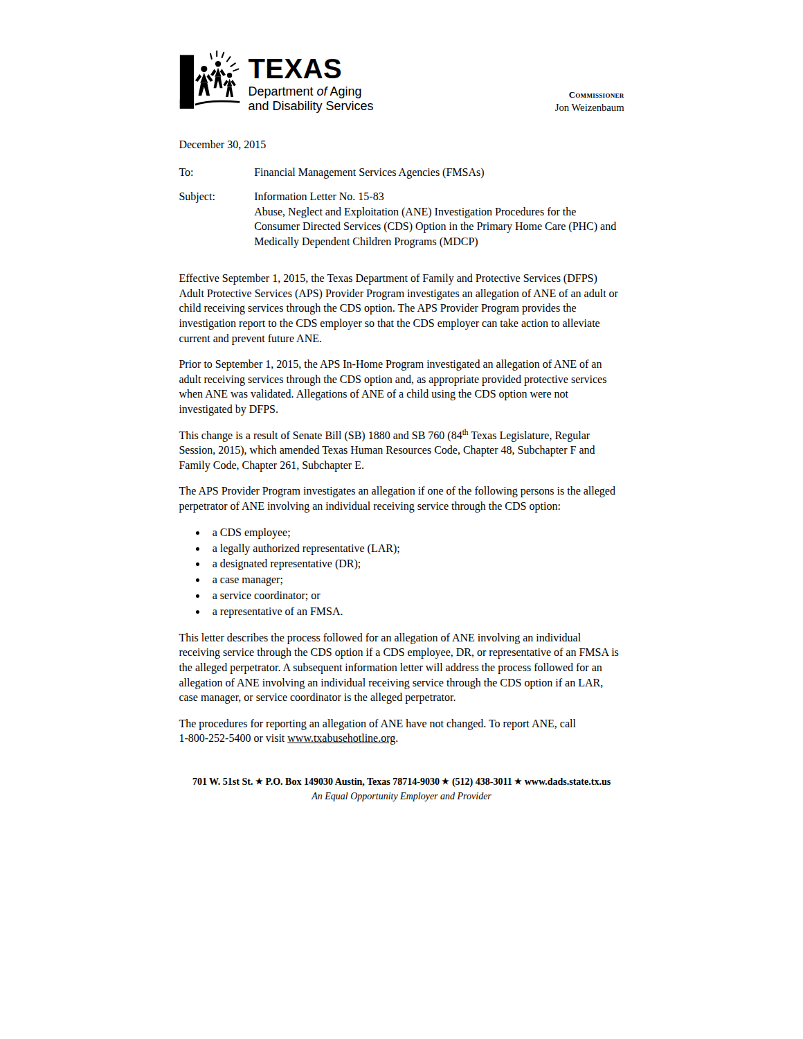TEXAS Department of Aging and Disability Services
Commissioner Jon Weizenbaum
December 30, 2015
| To: | Financial Management Services Agencies (FMSAs) |
| Subject: | Information Letter No. 15-83 Abuse, Neglect and Exploitation (ANE) Investigation Procedures for the Consumer Directed Services (CDS) Option in the Primary Home Care (PHC) and Medically Dependent Children Programs (MDCP) |
Effective September 1, 2015, the Texas Department of Family and Protective Services (DFPS) Adult Protective Services (APS) Provider Program investigates an allegation of ANE of an adult or child receiving services through the CDS option. The APS Provider Program provides the investigation report to the CDS employer so that the CDS employer can take action to alleviate current and prevent future ANE.
Prior to September 1, 2015, the APS In-Home Program investigated an allegation of ANE of an adult receiving services through the CDS option and, as appropriate provided protective services when ANE was validated. Allegations of ANE of a child using the CDS option were not investigated by DFPS.
This change is a result of Senate Bill (SB) 1880 and SB 760 (84th Texas Legislature, Regular Session, 2015), which amended Texas Human Resources Code, Chapter 48, Subchapter F and Family Code, Chapter 261, Subchapter E.
The APS Provider Program investigates an allegation if one of the following persons is the alleged perpetrator of ANE involving an individual receiving service through the CDS option:
a CDS employee;
a legally authorized representative (LAR);
a designated representative (DR);
a case manager;
a service coordinator; or
a representative of an FMSA.
This letter describes the process followed for an allegation of ANE involving an individual receiving service through the CDS option if a CDS employee, DR, or representative of an FMSA is the alleged perpetrator. A subsequent information letter will address the process followed for an allegation of ANE involving an individual receiving service through the CDS option if an LAR, case manager, or service coordinator is the alleged perpetrator.
The procedures for reporting an allegation of ANE have not changed. To report ANE, call
1-800-252-5400 or visit www.txabusehotline.org.
701 W. 51st St. ★ P.O. Box 149030 Austin, Texas 78714-9030 ★ (512) 438-3011 ★ www.dads.state.tx.us
An Equal Opportunity Employer and Provider